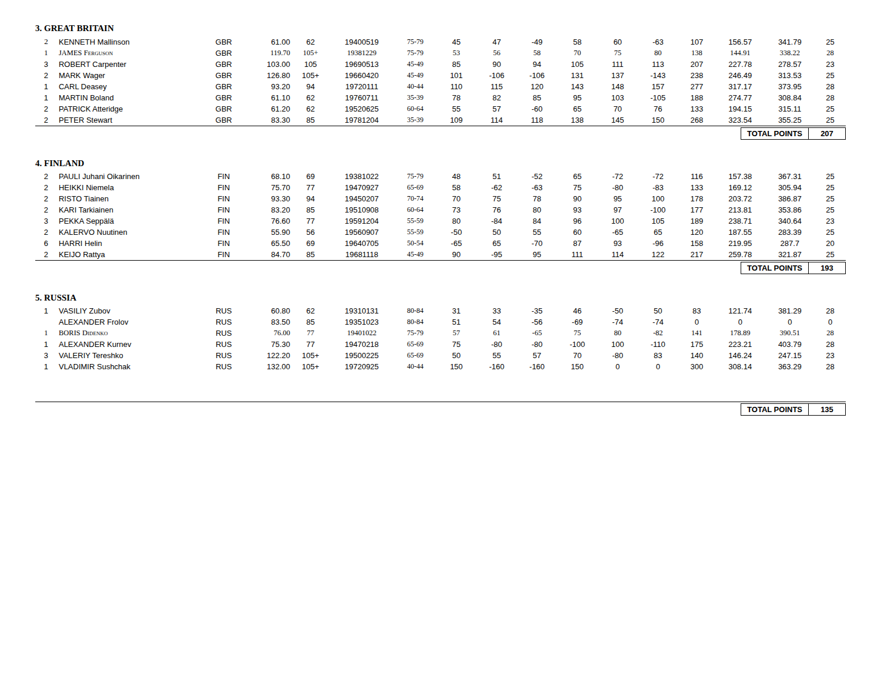3. GREAT BRITAIN
| 2 | KENNETH Mallinson | GBR | 61.00 | 62 | 19400519 | 75-79 | 45 | 47 | -49 | 58 | 60 | -63 | 107 | 156.57 | 341.79 | 25 |
| 1 | JAMES Ferguson | GBR | 119.70 | 105+ | 19381229 | 75-79 | 53 | 56 | 58 | 70 | 75 | 80 | 138 | 144.91 | 338.22 | 28 |
| 3 | ROBERT Carpenter | GBR | 103.00 | 105 | 19690513 | 45-49 | 85 | 90 | 94 | 105 | 111 | 113 | 207 | 227.78 | 278.57 | 23 |
| 2 | MARK Wager | GBR | 126.80 | 105+ | 19660420 | 45-49 | 101 | -106 | -106 | 131 | 137 | -143 | 238 | 246.49 | 313.53 | 25 |
| 1 | CARL Deasey | GBR | 93.20 | 94 | 19720111 | 40-44 | 110 | 115 | 120 | 143 | 148 | 157 | 277 | 317.17 | 373.95 | 28 |
| 1 | MARTIN Boland | GBR | 61.10 | 62 | 19760711 | 35-39 | 78 | 82 | 85 | 95 | 103 | -105 | 188 | 274.77 | 308.84 | 28 |
| 2 | PATRICK Atteridge | GBR | 61.20 | 62 | 19520625 | 60-64 | 55 | 57 | -60 | 65 | 70 | 76 | 133 | 194.15 | 315.11 | 25 |
| 2 | PETER Stewart | GBR | 83.30 | 85 | 19781204 | 35-39 | 109 | 114 | 118 | 138 | 145 | 150 | 268 | 323.54 | 355.25 | 25 |
TOTAL POINTS
207
4. FINLAND
| 2 | PAULI Juhani Oikarinen | FIN | 68.10 | 69 | 19381022 | 75-79 | 48 | 51 | -52 | 65 | -72 | -72 | 116 | 157.38 | 367.31 | 25 |
| 2 | HEIKKI Niemela | FIN | 75.70 | 77 | 19470927 | 65-69 | 58 | -62 | -63 | 75 | -80 | -83 | 133 | 169.12 | 305.94 | 25 |
| 2 | RISTO Tiainen | FIN | 93.30 | 94 | 19450207 | 70-74 | 70 | 75 | 78 | 90 | 95 | 100 | 178 | 203.72 | 386.87 | 25 |
| 2 | KARI Tarkiainen | FIN | 83.20 | 85 | 19510908 | 60-64 | 73 | 76 | 80 | 93 | 97 | -100 | 177 | 213.81 | 353.86 | 25 |
| 3 | PEKKA Seppälä | FIN | 76.60 | 77 | 19591204 | 55-59 | 80 | -84 | 84 | 96 | 100 | 105 | 189 | 238.71 | 340.64 | 23 |
| 2 | KALERVO Nuutinen | FIN | 55.90 | 56 | 19560907 | 55-59 | -50 | 50 | 55 | 60 | -65 | 65 | 120 | 187.55 | 283.39 | 25 |
| 6 | HARRI Helin | FIN | 65.50 | 69 | 19640705 | 50-54 | -65 | 65 | -70 | 87 | 93 | -96 | 158 | 219.95 | 287.7 | 20 |
| 2 | KEIJO Rattya | FIN | 84.70 | 85 | 19681118 | 45-49 | 90 | -95 | 95 | 111 | 114 | 122 | 217 | 259.78 | 321.87 | 25 |
TOTAL POINTS
193
5. RUSSIA
| 1 | VASILIY Zubov | RUS | 60.80 | 62 | 19310131 | 80-84 | 31 | 33 | -35 | 46 | -50 | 50 | 83 | 121.74 | 381.29 | 28 |
| | ALEXANDER Frolov | RUS | 83.50 | 85 | 19351023 | 80-84 | 51 | 54 | -56 | -69 | -74 | -74 | 0 | 0 | 0 | 0 |
| 1 | BORIS Didenko | RUS | 76.00 | 77 | 19401022 | 75-79 | 57 | 61 | -65 | 75 | 80 | -82 | 141 | 178.89 | 390.51 | 28 |
| 1 | ALEXANDER Kurnev | RUS | 75.30 | 77 | 19470218 | 65-69 | 75 | -80 | -80 | -100 | 100 | -110 | 175 | 223.21 | 403.79 | 28 |
| 3 | VALERIY Tereshko | RUS | 122.20 | 105+ | 19500225 | 65-69 | 50 | 55 | 57 | 70 | -80 | 83 | 140 | 146.24 | 247.15 | 23 |
| 1 | VLADIMIR Sushchak | RUS | 132.00 | 105+ | 19720925 | 40-44 | 150 | -160 | -160 | 150 | 0 | 0 | 300 | 308.14 | 363.29 | 28 |
TOTAL POINTS
135